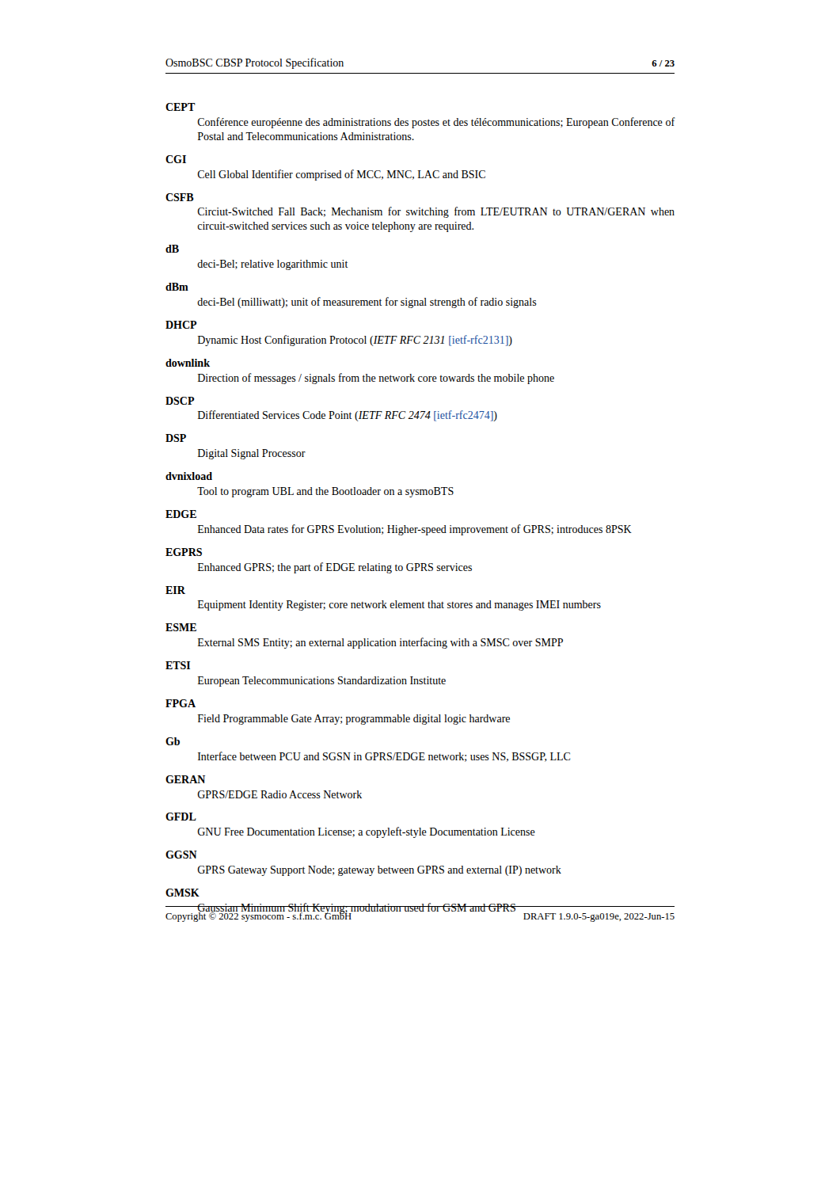OsmoBSC CBSP Protocol Specification 6 / 23
CEPT
Conférence européenne des administrations des postes et des télécommunications; European Conference of Postal and Telecommunications Administrations.
CGI
Cell Global Identifier comprised of MCC, MNC, LAC and BSIC
CSFB
Circiut-Switched Fall Back; Mechanism for switching from LTE/EUTRAN to UTRAN/GERAN when circuit-switched services such as voice telephony are required.
dB
deci-Bel; relative logarithmic unit
dBm
deci-Bel (milliwatt); unit of measurement for signal strength of radio signals
DHCP
Dynamic Host Configuration Protocol (IETF RFC 2131 [ietf-rfc2131])
downlink
Direction of messages / signals from the network core towards the mobile phone
DSCP
Differentiated Services Code Point (IETF RFC 2474 [ietf-rfc2474])
DSP
Digital Signal Processor
dvnixload
Tool to program UBL and the Bootloader on a sysmoBTS
EDGE
Enhanced Data rates for GPRS Evolution; Higher-speed improvement of GPRS; introduces 8PSK
EGPRS
Enhanced GPRS; the part of EDGE relating to GPRS services
EIR
Equipment Identity Register; core network element that stores and manages IMEI numbers
ESME
External SMS Entity; an external application interfacing with a SMSC over SMPP
ETSI
European Telecommunications Standardization Institute
FPGA
Field Programmable Gate Array; programmable digital logic hardware
Gb
Interface between PCU and SGSN in GPRS/EDGE network; uses NS, BSSGP, LLC
GERAN
GPRS/EDGE Radio Access Network
GFDL
GNU Free Documentation License; a copyleft-style Documentation License
GGSN
GPRS Gateway Support Node; gateway between GPRS and external (IP) network
GMSK
Gaussian Minimum Shift Keying; modulation used for GSM and GPRS
Copyright © 2022 sysmocom - s.f.m.c. GmbH DRAFT 1.9.0-5-ga019e, 2022-Jun-15